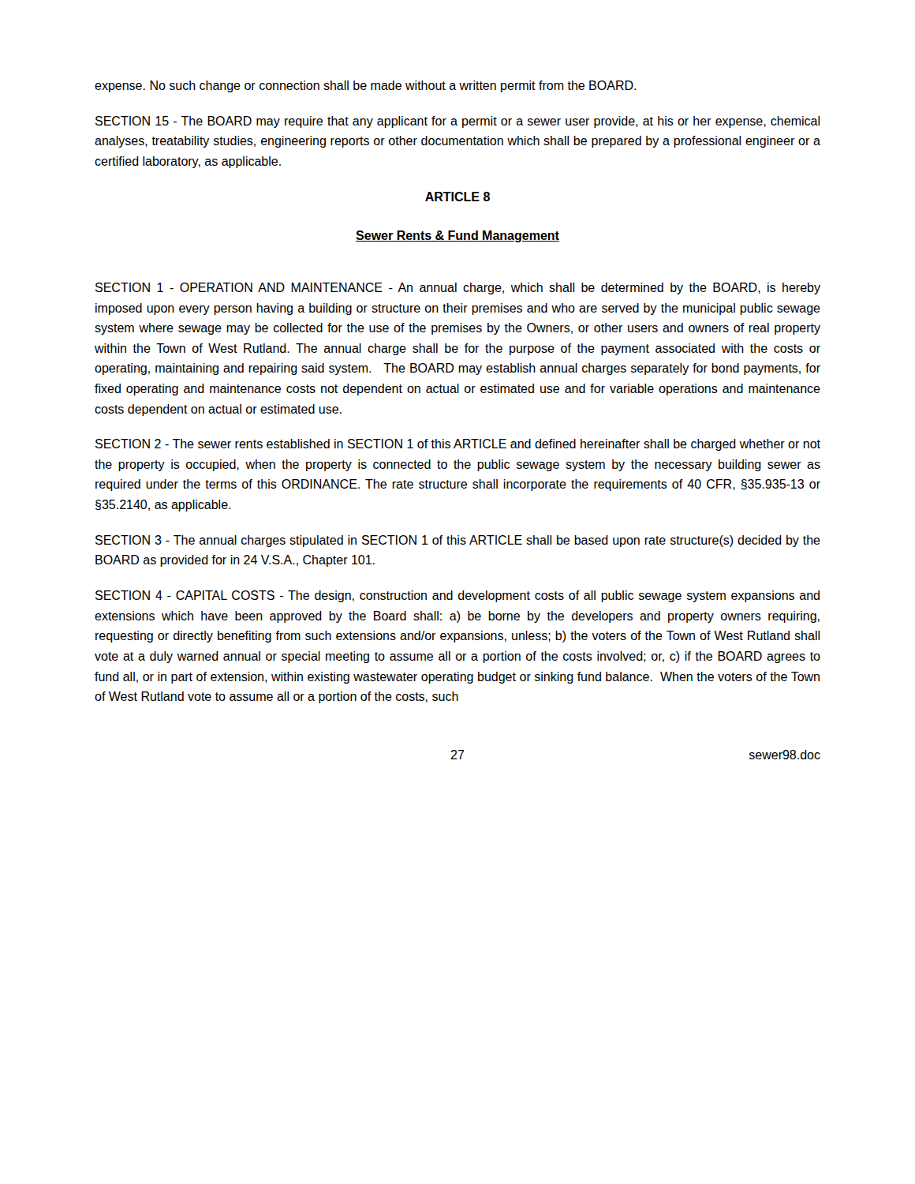expense. No such change or connection shall be made without a written permit from the BOARD.
SECTION 15 - The BOARD may require that any applicant for a permit or a sewer user provide, at his or her expense, chemical analyses, treatability studies, engineering reports or other documentation which shall be prepared by a professional engineer or a certified laboratory, as applicable.
ARTICLE 8
Sewer Rents & Fund Management
SECTION 1 - OPERATION AND MAINTENANCE - An annual charge, which shall be determined by the BOARD, is hereby imposed upon every person having a building or structure on their premises and who are served by the municipal public sewage system where sewage may be collected for the use of the premises by the Owners, or other users and owners of real property within the Town of West Rutland. The annual charge shall be for the purpose of the payment associated with the costs or operating, maintaining and repairing said system. The BOARD may establish annual charges separately for bond payments, for fixed operating and maintenance costs not dependent on actual or estimated use and for variable operations and maintenance costs dependent on actual or estimated use.
SECTION 2 - The sewer rents established in SECTION 1 of this ARTICLE and defined hereinafter shall be charged whether or not the property is occupied, when the property is connected to the public sewage system by the necessary building sewer as required under the terms of this ORDINANCE. The rate structure shall incorporate the requirements of 40 CFR, §35.935-13 or §35.2140, as applicable.
SECTION 3 - The annual charges stipulated in SECTION 1 of this ARTICLE shall be based upon rate structure(s) decided by the BOARD as provided for in 24 V.S.A., Chapter 101.
SECTION 4 - CAPITAL COSTS - The design, construction and development costs of all public sewage system expansions and extensions which have been approved by the Board shall: a) be borne by the developers and property owners requiring, requesting or directly benefiting from such extensions and/or expansions, unless; b) the voters of the Town of West Rutland shall vote at a duly warned annual or special meeting to assume all or a portion of the costs involved; or, c) if the BOARD agrees to fund all, or in part of extension, within existing wastewater operating budget or sinking fund balance. When the voters of the Town of West Rutland vote to assume all or a portion of the costs, such
27 sewer98.doc